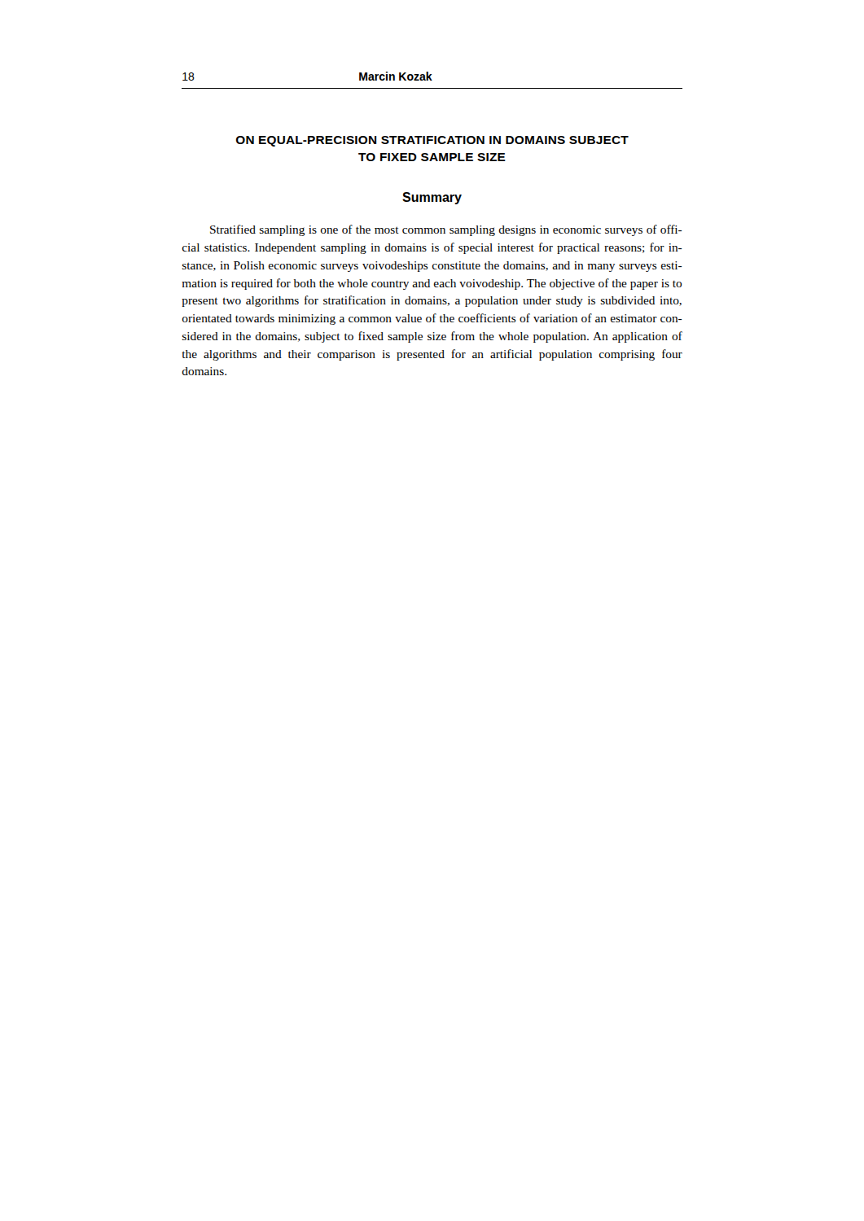18 Marcin Kozak
On Equal-Precision Stratification in Domains Subject
to Fixed Sample Size
Summary
Stratified sampling is one of the most common sampling designs in economic surveys of official statistics. Independent sampling in domains is of special interest for practical reasons; for instance, in Polish economic surveys voivodeships constitute the domains, and in many surveys estimation is required for both the whole country and each voivodeship. The objective of the paper is to present two algorithms for stratification in domains, a population under study is subdivided into, orientated towards minimizing a common value of the coefficients of variation of an estimator considered in the domains, subject to fixed sample size from the whole population. An application of the algorithms and their comparison is presented for an artificial population comprising four domains.